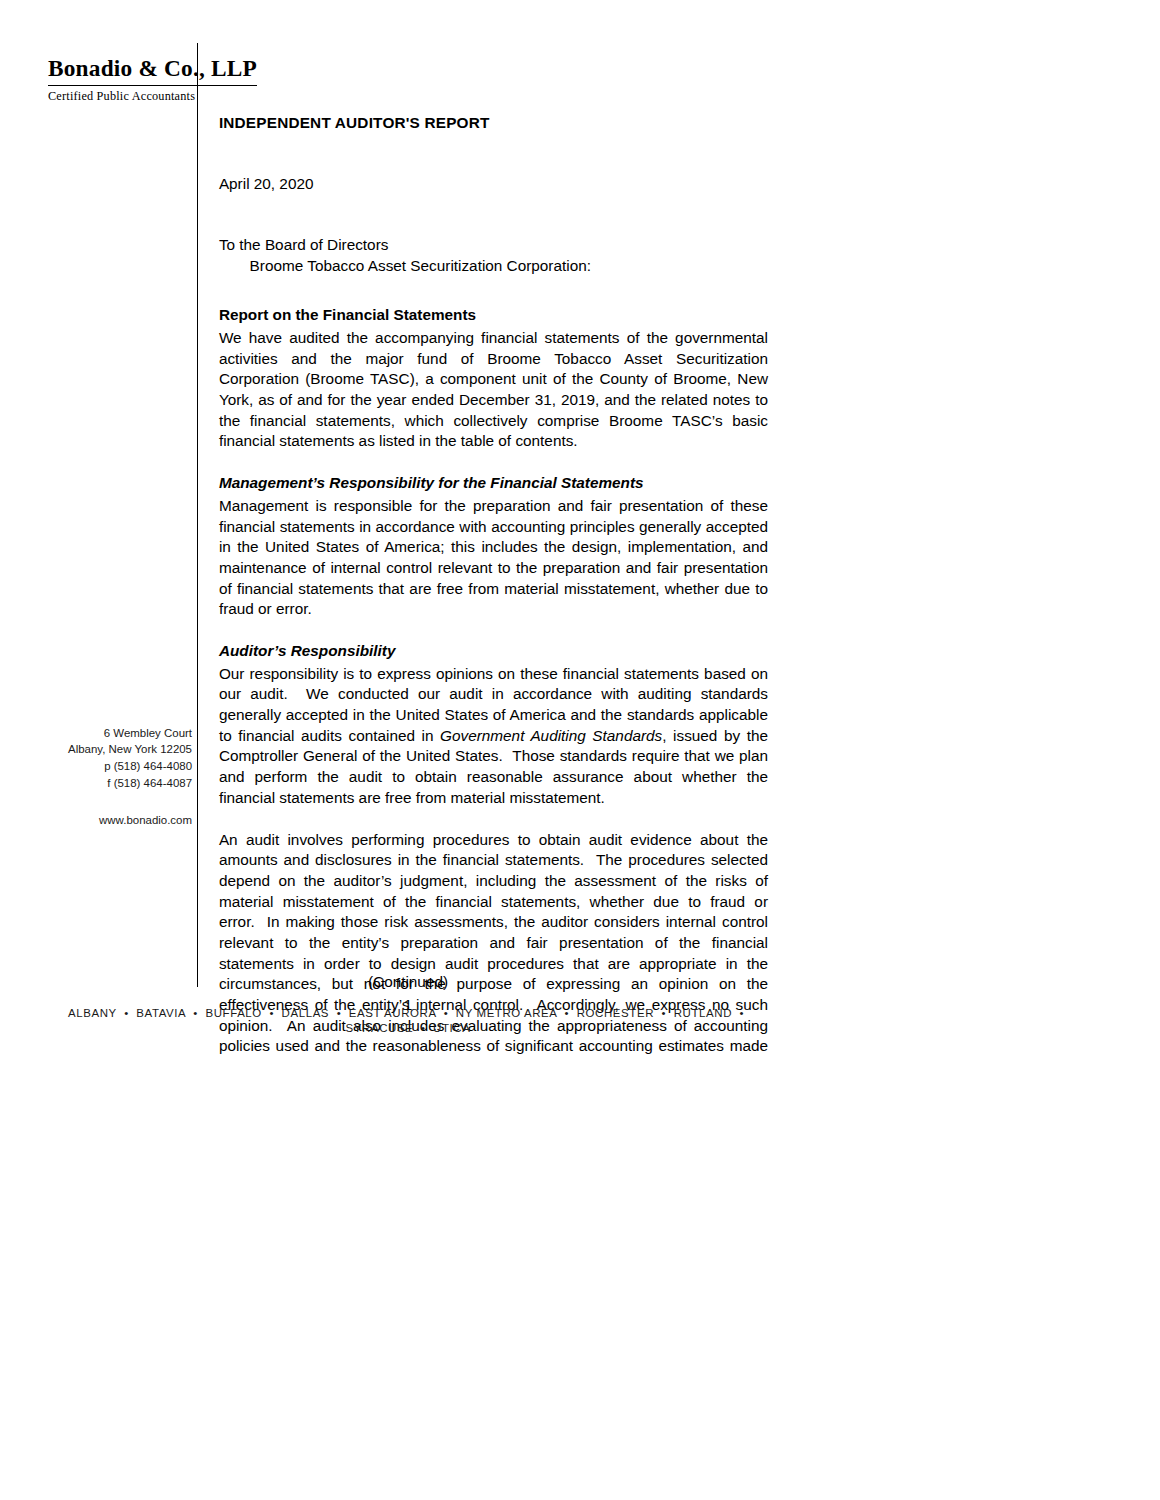Bonadio & Co., LLP
Certified Public Accountants
6 Wembley Court
Albany, New York 12205
p (518) 464-4080
f (518) 464-4087
www.bonadio.com
INDEPENDENT AUDITOR'S REPORT
April 20, 2020
To the Board of Directors
Broome Tobacco Asset Securitization Corporation:
Report on the Financial Statements
We have audited the accompanying financial statements of the governmental activities and the major fund of Broome Tobacco Asset Securitization Corporation (Broome TASC), a component unit of the County of Broome, New York, as of and for the year ended December 31, 2019, and the related notes to the financial statements, which collectively comprise Broome TASC’s basic financial statements as listed in the table of contents.
Management’s Responsibility for the Financial Statements
Management is responsible for the preparation and fair presentation of these financial statements in accordance with accounting principles generally accepted in the United States of America; this includes the design, implementation, and maintenance of internal control relevant to the preparation and fair presentation of financial statements that are free from material misstatement, whether due to fraud or error.
Auditor’s Responsibility
Our responsibility is to express opinions on these financial statements based on our audit. We conducted our audit in accordance with auditing standards generally accepted in the United States of America and the standards applicable to financial audits contained in Government Auditing Standards, issued by the Comptroller General of the United States. Those standards require that we plan and perform the audit to obtain reasonable assurance about whether the financial statements are free from material misstatement.
An audit involves performing procedures to obtain audit evidence about the amounts and disclosures in the financial statements. The procedures selected depend on the auditor’s judgment, including the assessment of the risks of material misstatement of the financial statements, whether due to fraud or error. In making those risk assessments, the auditor considers internal control relevant to the entity’s preparation and fair presentation of the financial statements in order to design audit procedures that are appropriate in the circumstances, but not for the purpose of expressing an opinion on the effectiveness of the entity’s internal control. Accordingly, we express no such opinion. An audit also includes evaluating the appropriateness of accounting policies used and the reasonableness of significant accounting estimates made by management, as well as evaluating the overall presentation of the financial statements.
We believe that the audit evidence we have obtained is sufficient and appropriate to provide a basis for our audit opinions.
(Continued)
1
ALBANY • BATAVIA • BUFFALO • DALLAS • EAST AURORA • NY METRO AREA • ROCHESTER • RUTLAND • SYRACUSE • UTICA